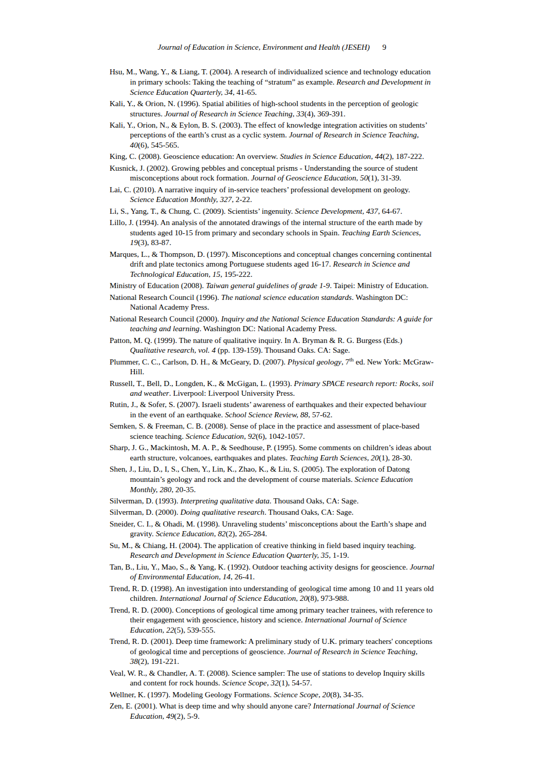Journal of Education in Science, Environment and Health (JESEH) 9
Hsu, M., Wang, Y., & Liang, T. (2004). A research of individualized science and technology education in primary schools: Taking the teaching of “stratum” as example. Research and Development in Science Education Quarterly, 34, 41-65.
Kali, Y., & Orion, N. (1996). Spatial abilities of high-school students in the perception of geologic structures. Journal of Research in Science Teaching, 33(4), 369-391.
Kali, Y., Orion, N., & Eylon, B. S. (2003). The effect of knowledge integration activities on students’ perceptions of the earth’s crust as a cyclic system. Journal of Research in Science Teaching, 40(6), 545-565.
King, C. (2008). Geoscience education: An overview. Studies in Science Education, 44(2), 187-222.
Kusnick, J. (2002). Growing pebbles and conceptual prisms - Understanding the source of student misconceptions about rock formation. Journal of Geoscience Education, 50(1), 31-39.
Lai, C. (2010). A narrative inquiry of in-service teachers’ professional development on geology. Science Education Monthly, 327, 2-22.
Li, S., Yang, T., & Chung, C. (2009). Scientists’ ingenuity. Science Development, 437, 64-67.
Lillo, J. (1994). An analysis of the annotated drawings of the internal structure of the earth made by students aged 10-15 from primary and secondary schools in Spain. Teaching Earth Sciences, 19(3), 83-87.
Marques, L., & Thompson, D. (1997). Misconceptions and conceptual changes concerning continental drift and plate tectonics among Portuguese students aged 16-17. Research in Science and Technological Education, 15, 195-222.
Ministry of Education (2008). Taiwan general guidelines of grade 1-9. Taipei: Ministry of Education.
National Research Council (1996). The national science education standards. Washington DC: National Academy Press.
National Research Council (2000). Inquiry and the National Science Education Standards: A guide for teaching and learning. Washington DC: National Academy Press.
Patton, M. Q. (1999). The nature of qualitative inquiry. In A. Bryman & R. G. Burgess (Eds.) Qualitative research, vol. 4 (pp. 139-159). Thousand Oaks. CA: Sage.
Plummer, C. C., Carlson, D. H., & McGeary, D. (2007). Physical geology, 7th ed. New York: McGraw-Hill.
Russell, T., Bell, D., Longden, K., & McGigan, L. (1993). Primary SPACE research report: Rocks, soil and weather. Liverpool: Liverpool University Press.
Rutin, J., & Sofer, S. (2007). Israeli students’ awareness of earthquakes and their expected behaviour in the event of an earthquake. School Science Review, 88, 57-62.
Semken, S. & Freeman, C. B. (2008). Sense of place in the practice and assessment of place-based science teaching. Science Education, 92(6), 1042-1057.
Sharp, J. G., Mackintosh, M. A. P., & Seedhouse, P. (1995). Some comments on children’s ideas about earth structure, volcanoes, earthquakes and plates. Teaching Earth Sciences, 20(1), 28-30.
Shen, J., Liu, D., I, S., Chen, Y., Lin, K., Zhao, K., & Liu, S. (2005). The exploration of Datong mountain’s geology and rock and the development of course materials. Science Education Monthly, 280, 20-35.
Silverman, D. (1993). Interpreting qualitative data. Thousand Oaks, CA: Sage.
Silverman, D. (2000). Doing qualitative research. Thousand Oaks, CA: Sage.
Sneider, C. I., & Ohadi, M. (1998). Unraveling students’ misconceptions about the Earth’s shape and gravity. Science Education, 82(2), 265-284.
Su, M., & Chiang, H. (2004). The application of creative thinking in field based inquiry teaching. Research and Development in Science Education Quarterly, 35, 1-19.
Tan, B., Liu, Y., Mao, S., & Yang, K. (1992). Outdoor teaching activity designs for geoscience. Journal of Environmental Education, 14, 26-41.
Trend, R. D. (1998). An investigation into understanding of geological time among 10 and 11 years old children. International Journal of Science Education, 20(8), 973-988.
Trend, R. D. (2000). Conceptions of geological time among primary teacher trainees, with reference to their engagement with geoscience, history and science. International Journal of Science Education, 22(5), 539-555.
Trend, R. D. (2001). Deep time framework: A preliminary study of U.K. primary teachers' conceptions of geological time and perceptions of geoscience. Journal of Research in Science Teaching, 38(2), 191-221.
Veal, W. R., & Chandler, A. T. (2008). Science sampler: The use of stations to develop Inquiry skills and content for rock hounds. Science Scope, 32(1), 54-57.
Wellner, K. (1997). Modeling Geology Formations. Science Scope, 20(8), 34-35.
Zen, E. (2001). What is deep time and why should anyone care? International Journal of Science Education, 49(2), 5-9.